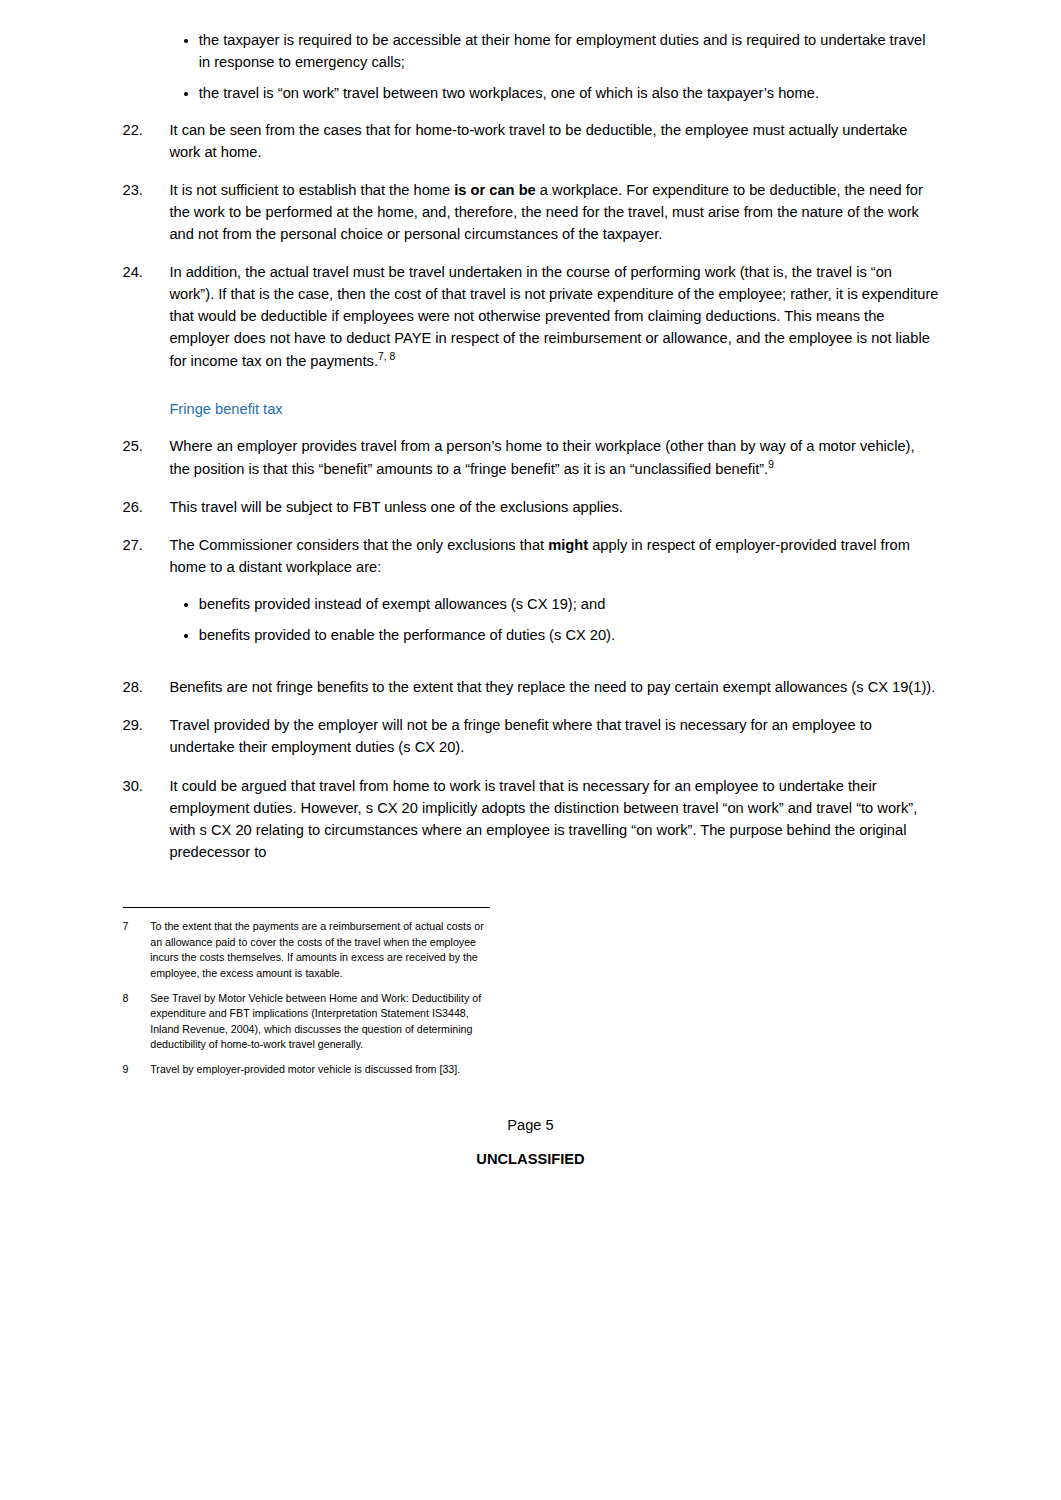the taxpayer is required to be accessible at their home for employment duties and is required to undertake travel in response to emergency calls;
the travel is “on work” travel between two workplaces, one of which is also the taxpayer’s home.
22.
It can be seen from the cases that for home-to-work travel to be deductible, the employee must actually undertake work at home.
23.
It is not sufficient to establish that the home is or can be a workplace. For expenditure to be deductible, the need for the work to be performed at the home, and, therefore, the need for the travel, must arise from the nature of the work and not from the personal choice or personal circumstances of the taxpayer.
24.
In addition, the actual travel must be travel undertaken in the course of performing work (that is, the travel is “on work”). If that is the case, then the cost of that travel is not private expenditure of the employee; rather, it is expenditure that would be deductible if employees were not otherwise prevented from claiming deductions. This means the employer does not have to deduct PAYE in respect of the reimbursement or allowance, and the employee is not liable for income tax on the payments.7, 8
Fringe benefit tax
25.
Where an employer provides travel from a person’s home to their workplace (other than by way of a motor vehicle), the position is that this “benefit” amounts to a “fringe benefit” as it is an “unclassified benefit”.9
26.
This travel will be subject to FBT unless one of the exclusions applies.
27.
The Commissioner considers that the only exclusions that might apply in respect of employer-provided travel from home to a distant workplace are:
benefits provided instead of exempt allowances (s CX 19); and
benefits provided to enable the performance of duties (s CX 20).
28.
Benefits are not fringe benefits to the extent that they replace the need to pay certain exempt allowances (s CX 19(1)).
29.
Travel provided by the employer will not be a fringe benefit where that travel is necessary for an employee to undertake their employment duties (s CX 20).
30.
It could be argued that travel from home to work is travel that is necessary for an employee to undertake their employment duties. However, s CX 20 implicitly adopts the distinction between travel “on work” and travel “to work”, with s CX 20 relating to circumstances where an employee is travelling “on work”. The purpose behind the original predecessor to
7
To the extent that the payments are a reimbursement of actual costs or an allowance paid to cover the costs of the travel when the employee incurs the costs themselves. If amounts in excess are received by the employee, the excess amount is taxable.
8
See Travel by Motor Vehicle between Home and Work: Deductibility of expenditure and FBT implications (Interpretation Statement IS3448, Inland Revenue, 2004), which discusses the question of determining deductibility of home-to-work travel generally.
9
Travel by employer-provided motor vehicle is discussed from [33].
Page 5
UNCLASSIFIED